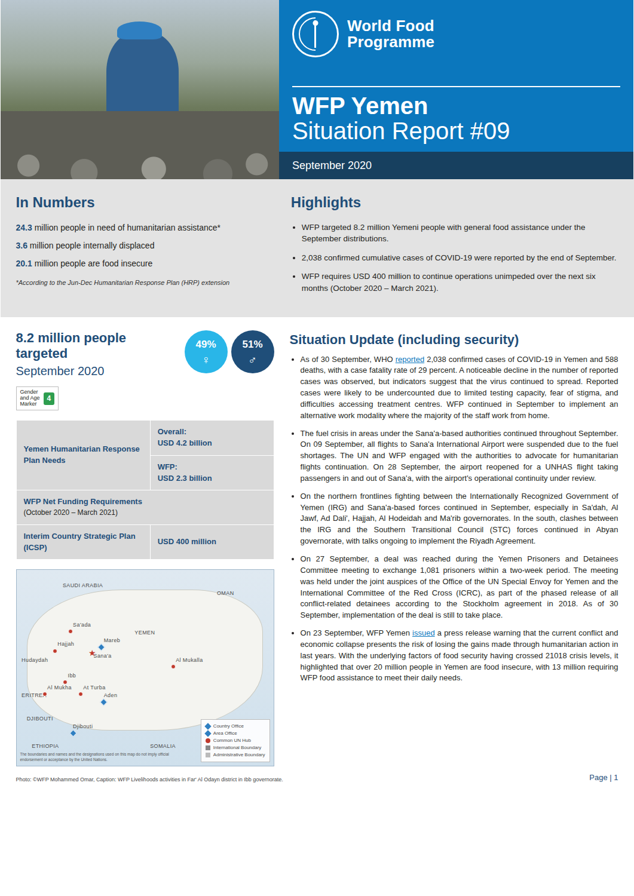World Food Programme
WFP YemenSituation Report #09
September 2020
In Numbers
24.3 million people in need of humanitarian assistance*
3.6 million people internally displaced
20.1 million people are food insecure
*According to the Jun-Dec Humanitarian Response Plan (HRP) extension
Highlights
WFP targeted 8.2 million Yemeni people with general food assistance under the September distributions.
2,038 confirmed cumulative cases of COVID-19 were reported by the end of September.
WFP requires USD 400 million to continue operations unimpeded over the next six months (October 2020 – March 2021).
8.2 million people targetedSeptember 2020
49%♀
51%♂
Gender
and Age
Marker 4
| Yemen Humanitarian Response Plan Needs | Overall: USD 4.2 billion |
| WFP: USD 2.3 billion |
| WFP Net Funding Requirements (October 2020 – March 2021) |
| Interim Country Strategic Plan (ICSP) | USD 400 million |
SAUDI ARABIA
OMAN
YEMEN
Hudaydah
ERITREA
DJIBOUTI
ETHIOPIA
SOMALIA
Sa'ada
Hajjah
Mareb
Sana'a
Al Mukalla
Ibb
Al Mukha
At Turba
Aden
Djibouti
★
Country Office
Area Office
Common UN Hub
International Boundary
Administrative Boundary
The boundaries and names and the designations used on this map do not imply official endorsement or acceptance by the United Nations.
Situation Update (including security)
As of 30 September, WHO reported 2,038 confirmed cases of COVID-19 in Yemen and 588 deaths, with a case fatality rate of 29 percent. A noticeable decline in the number of reported cases was observed, but indicators suggest that the virus continued to spread. Reported cases were likely to be undercounted due to limited testing capacity, fear of stigma, and difficulties accessing treatment centres. WFP continued in September to implement an alternative work modality where the majority of the staff work from home.
The fuel crisis in areas under the Sana'a-based authorities continued throughout September. On 09 September, all flights to Sana'a International Airport were suspended due to the fuel shortages. The UN and WFP engaged with the authorities to advocate for humanitarian flights continuation. On 28 September, the airport reopened for a UNHAS flight taking passengers in and out of Sana'a, with the airport's operational continuity under review.
On the northern frontlines fighting between the Internationally Recognized Government of Yemen (IRG) and Sana'a-based forces continued in September, especially in Sa'dah, Al Jawf, Ad Dali', Hajjah, Al Hodeidah and Ma'rib governorates. In the south, clashes between the IRG and the Southern Transitional Council (STC) forces continued in Abyan governorate, with talks ongoing to implement the Riyadh Agreement.
On 27 September, a deal was reached during the Yemen Prisoners and Detainees Committee meeting to exchange 1,081 prisoners within a two-week period. The meeting was held under the joint auspices of the Office of the UN Special Envoy for Yemen and the International Committee of the Red Cross (ICRC), as part of the phased release of all conflict-related detainees according to the Stockholm agreement in 2018. As of 30 September, implementation of the deal is still to take place.
On 23 September, WFP Yemen issued a press release warning that the current conflict and economic collapse presents the risk of losing the gains made through humanitarian action in last years. With the underlying factors of food security having crossed 21018 crisis levels, it highlighted that over 20 million people in Yemen are food insecure, with 13 million requiring WFP food assistance to meet their daily needs.
Photo: ©WFP Mohammed Omar, Caption: WFP Livelihoods activities in Far' Al Odayn district in Ibb governorate.
Page | 1